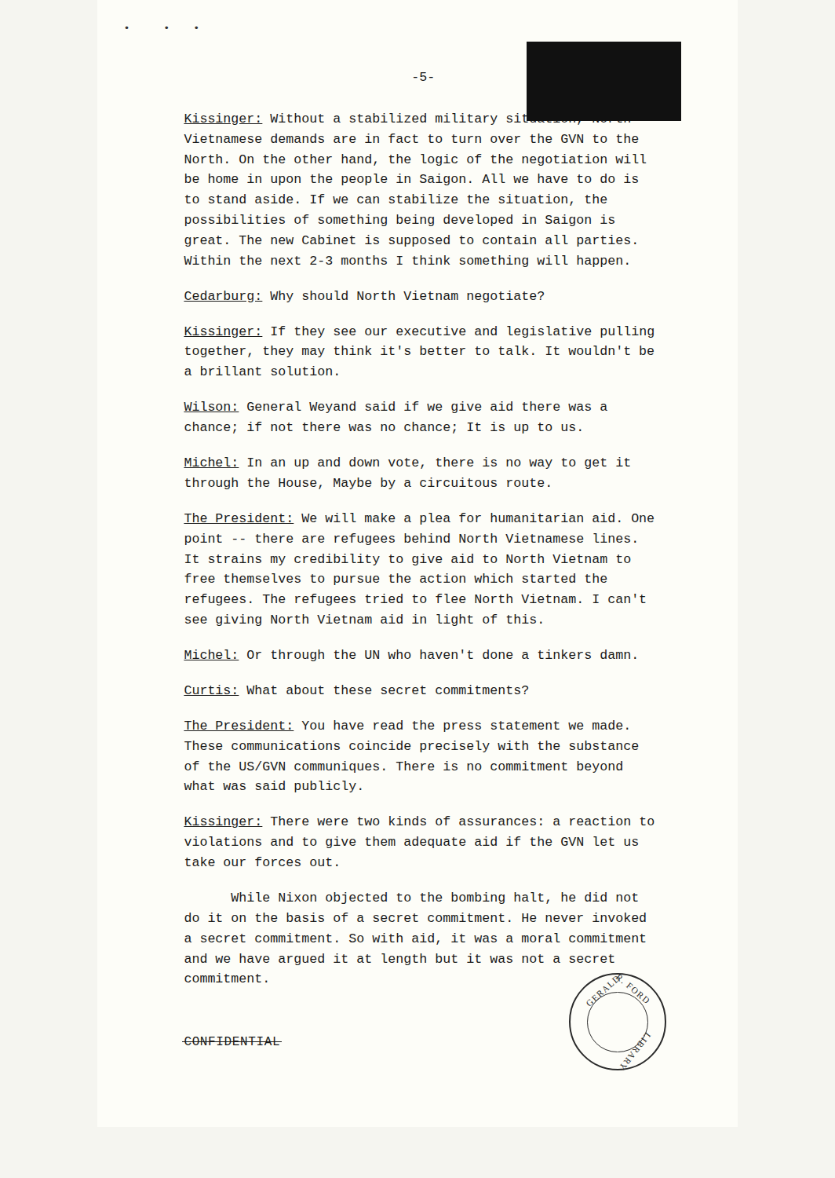• • •
-5-
Kissinger: Without a stabilized military situation, North Vietnamese demands are in fact to turn over the GVN to the North. On the other hand, the logic of the negotiation will be home in upon the people in Saigon. All we have to do is to stand aside. If we can stabilize the situation, the possibilities of something being developed in Saigon is great. The new Cabinet is supposed to contain all parties. Within the next 2-3 months I think something will happen.
Cedarburg: Why should North Vietnam negotiate?
Kissinger: If they see our executive and legislative pulling together, they may think it's better to talk. It wouldn't be a brillant solution.
Wilson: General Weyand said if we give aid there was a chance; if not there was no chance; It is up to us.
Michel: In an up and down vote, there is no way to get it through the House, Maybe by a circuitous route.
The President: We will make a plea for humanitarian aid. One point -- there are refugees behind North Vietnamese lines. It strains my credibility to give aid to North Vietnam to free themselves to pursue the action which started the refugees. The refugees tried to flee North Vietnam. I can't see giving North Vietnam aid in light of this.
Michel: Or through the UN who haven't done a tinkers damn.
Curtis: What about these secret commitments?
The President: You have read the press statement we made. These communications coincide precisely with the substance of the US/GVN communiques. There is no commitment beyond what was said publicly.
Kissinger: There were two kinds of assurances: a reaction to violations and to give them adequate aid if the GVN let us take our forces out.
While Nixon objected to the bombing halt, he did not do it on the basis of a secret commitment. He never invoked a secret commitment. So with aid, it was a moral commitment and we have argued it at length but it was not a secret commitment.
CONFIDENTIAL
GERALD R. FORD LIBRARY